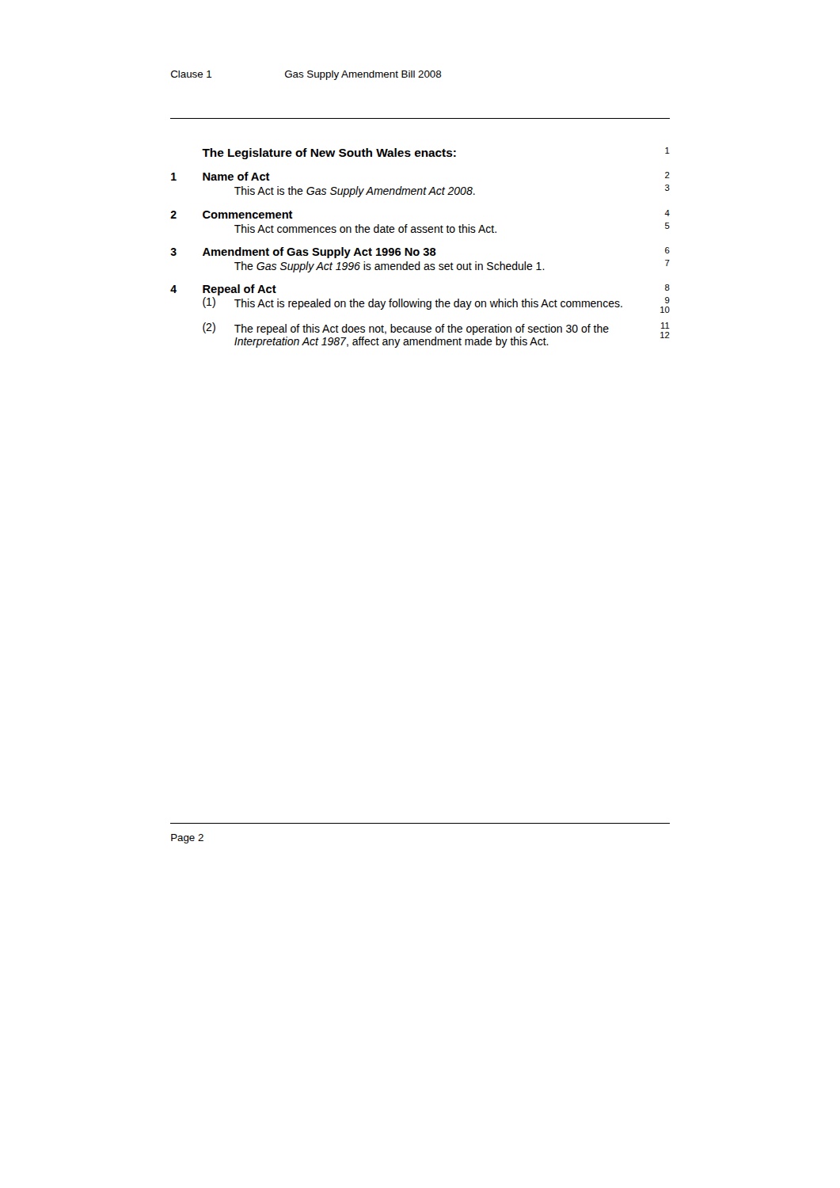Clause 1
Gas Supply Amendment Bill 2008
| | The Legislature of New South Wales enacts: | 1 |
| 1 | Name of Act | 2 |
| | This Act is the Gas Supply Amendment Act 2008 . | 3 |
| 2 | Commencement | 4 |
| | This Act commences on the date of assent to this Act. | 5 |
| 3 | Amendment of Gas Supply Act 1996 No 38 | 6 |
| | The Gas Supply Act 1996 is amended as set out in Schedule 1. | 7 |
| 4 | Repeal of Act | 8 |
| | (1) | This Act is repealed on the day following the day on which this Act commences. | 9 10 |
| | (2) | The repeal of this Act does not, because of the operation of section 30 of the Interpretation Act 1987 , affect any amendment made by this Act. | 11 12 |
Page 2